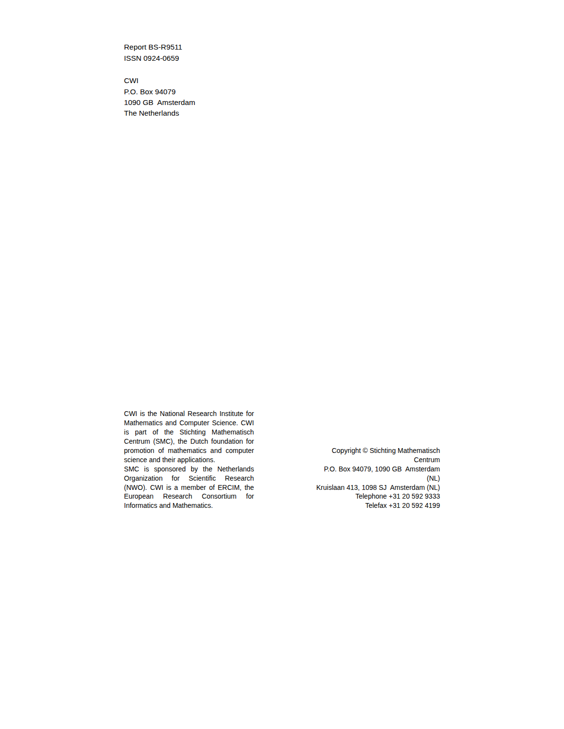Report BS-R9511
ISSN 0924-0659
CWI
P.O. Box 94079
1090 GB Amsterdam
The Netherlands
CWI is the National Research Institute for Mathematics and Computer Science. CWI is part of the Stichting Mathematisch Centrum (SMC), the Dutch foundation for promotion of mathematics and computer science and their applications.
SMC is sponsored by the Netherlands Organization for Scientific Research (NWO). CWI is a member of ERCIM, the European Research Consortium for Informatics and Mathematics.
Copyright © Stichting Mathematisch Centrum
P.O. Box 94079, 1090 GB Amsterdam (NL)
Kruislaan 413, 1098 SJ Amsterdam (NL)
Telephone +31 20 592 9333
Telefax +31 20 592 4199